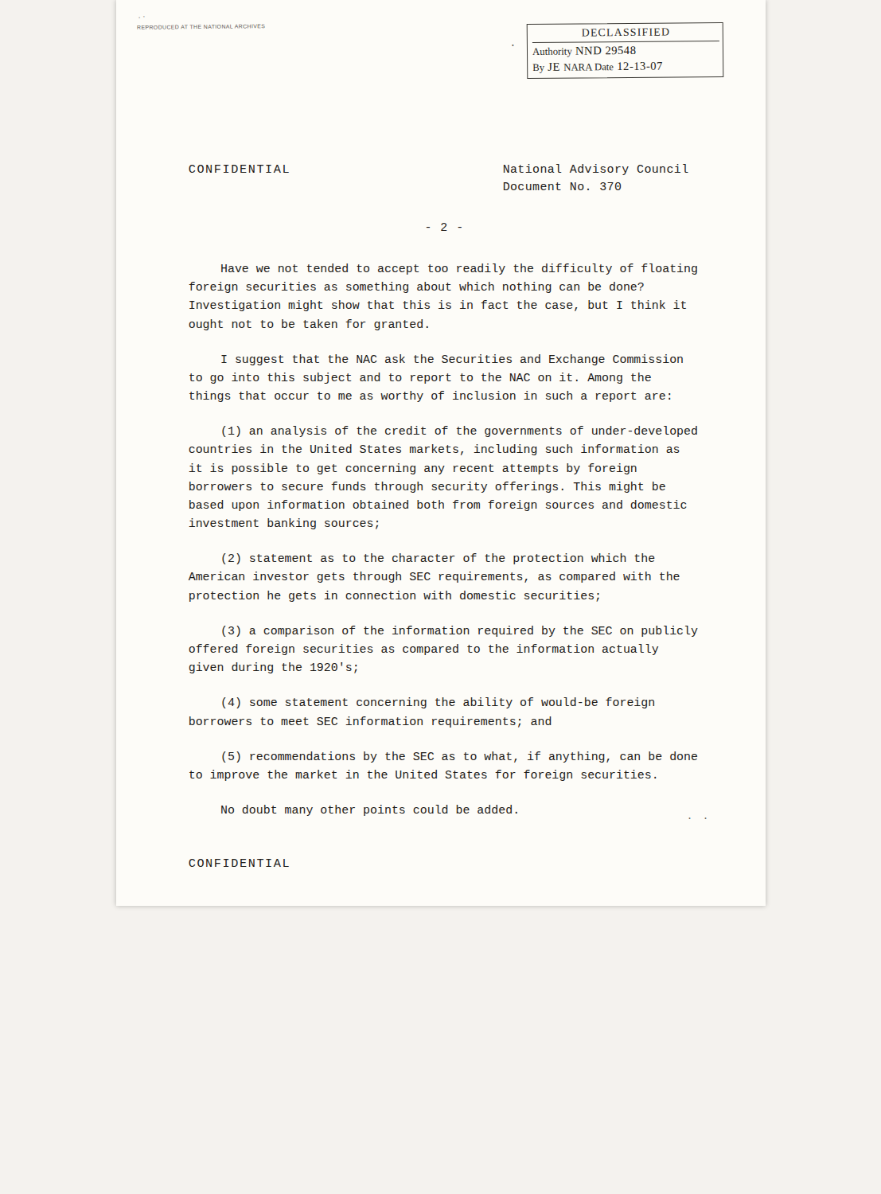. .
.
REPRODUCED AT THE NATIONAL ARCHIVES
·
DECLASSIFIED
Authority NND 29548
By JE NARA Date 12-13-07
CONFIDENTIAL
National Advisory Council
Document No. 370
- 2 -
Have we not tended to accept too readily the difficulty of floating foreign securities as something about which nothing can be done? Investigation might show that this is in fact the case, but I think it ought not to be taken for granted.
I suggest that the NAC ask the Securities and Exchange Commission to go into this subject and to report to the NAC on it. Among the things that occur to me as worthy of inclusion in such a report are:
(1) an analysis of the credit of the governments of under-developed countries in the United States markets, including such information as it is possible to get concerning any recent attempts by foreign borrowers to secure funds through security offerings. This might be based upon information obtained both from foreign sources and domestic investment banking sources;
(2) statement as to the character of the protection which the American investor gets through SEC requirements, as compared with the protection he gets in connection with domestic securities;
(3) a comparison of the information required by the SEC on publicly offered foreign securities as compared to the information actually given during the 1920's;
(4) some statement concerning the ability of would-be foreign borrowers to meet SEC information requirements; and
(5) recommendations by the SEC as to what, if anything, can be done to improve the market in the United States for foreign securities.
No doubt many other points could be added.
. .
CONFIDENTIAL